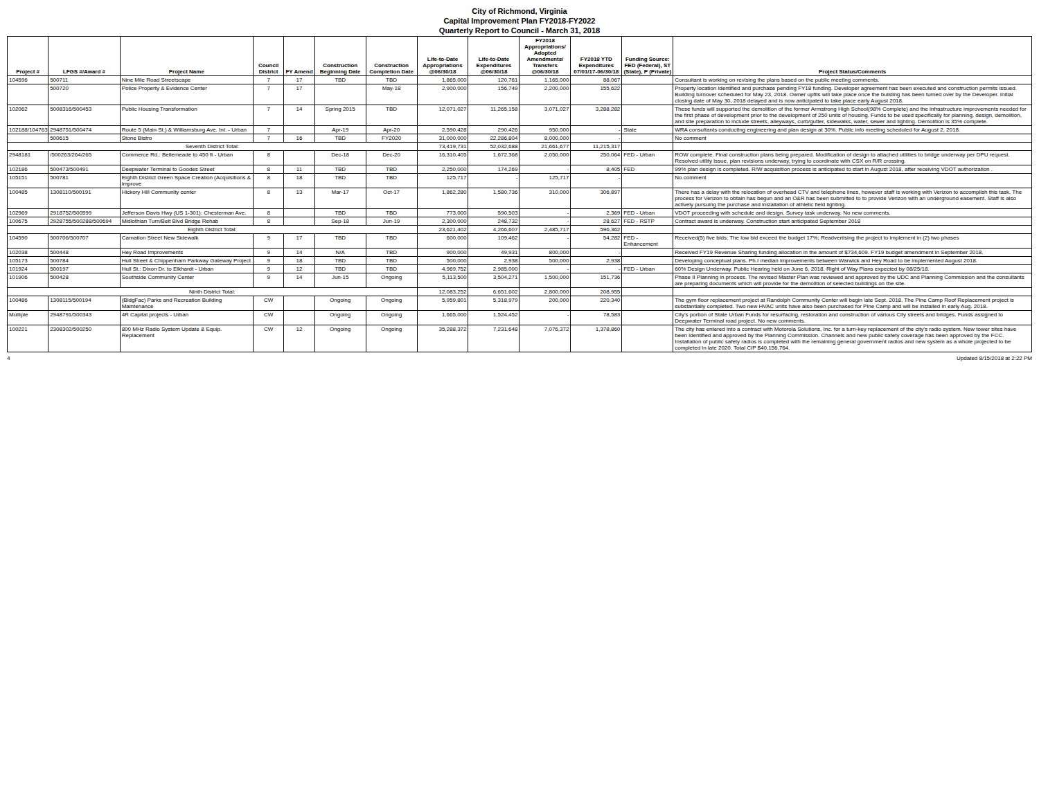City of Richmond, Virginia
Capital Improvement Plan FY2018-FY2022
Quarterly Report to Council - March 31, 2018
| Project # | LFGS #/Award # | Project Name | Council District | FY Amend | Construction Beginning Date | Construction Completion Date | Life-to-Date Appropriations @06/30/18 | Life-to-Date Expenditures @06/30/18 | FY2018 Appropriations/ Adopted Amendments/ Transfers @06/30/18 | FY2018 YTD Expenditures 07/01/17-06/30/18 | Funding Source: FED (Federal), ST (State), P (Private) | Project Status/Comments |
| --- | --- | --- | --- | --- | --- | --- | --- | --- | --- | --- | --- | --- |
| 104596 | 500711 | Nine Mile Road Streetscape | 7 | 17 | TBD | TBD | 1,865,000 | 120,761 | 1,165,000 | 88,067 | | Consultant is working on revising the plans based on the public meeting comments. |
| | 500720 | Police Property & Evidence Center | 7 | 17 | | May-18 | 2,900,000 | 156,749 | 2,200,000 | 155,622 | | Property location identified and purchase pending FY18 funding. Developer agreement has been executed and construction permits issued. Building turnover scheduled for May 23, 2018. Owner upfits will take place once the building has been turned over by the Developer. Initial closing date of May 30, 2018 delayed and is now anticipated to take place early August 2018. |
| 102062 | 5008316/500453 | Public Housing Transformation | 7 | 14 | Spring 2015 | TBD | 12,071,027 | 11,265,158 | 3,071,027 | 3,288,282 | | These funds will supported the demolition of the former Armstrong High School(98% Complete) and the infrastructure improvements needed for the first phase of development prior to the development of 250 units of housing. Funds to be used specifically for planning, design, demolition, and site preparation to include streets, alleyways, curb/gutter, sidewalks, water, sewer and lighting. Demolition is 35% complete. |
| 102188/104763 | 2948751/500474 | Route 5 (Main St.) & Williamsburg Ave. Int. - Urban | 7 | | Apr-19 | Apr-20 | 2,590,428 | 290,426 | 950,000 | - | State | WRA consultants conducting engineering and plan design at 30%. Public info meeting scheduled for August 2, 2018. |
| | 500615 | Stone Bistro | 7 | 16 | TBD | FY2020 | 31,000,000 | 22,286,804 | 8,000,000 | - | | No comment |
| Seventh District Total: | 73,419,731 | 52,032,688 | 21,661,677 | 11,215,317 | | |
| 2948181 | /500263/264/265 | Commerce Rd.: Bellemeade to 450 ft - Urban | 8 | | Dec-18 | Dec-20 | 16,310,405 | 1,672,368 | 2,050,000 | 250,064 | FED - Urban | ROW complete. Final construction plans being prepared. Modification of design to attached utilities to bridge underway per DPU request. Resolved utility issue, plan revisions underway, trying to coordinate with CSX on R/R crossing. |
| 102186 | 500473/500491 | Deepwater Terminal to Goodes Street | 8 | 11 | TBD | TBD | 2,250,000 | 174,269 | - | 8,405 | FED | 99% plan design is completed. R/W acquisition process is anticipated to start in August 2018, after receiving VDOT authorization . |
| 105151 | 500781 | Eighth District Green Space Creation (Acquisitions & improve | 8 | 18 | TBD | TBD | 125,717 | - | 125,717 | - | | No comment |
| 100485 | 1308110/500191 | Hickory Hill Community center | 8 | 13 | Mar-17 | Oct-17 | 1,862,280 | 1,580,736 | 310,000 | 306,897 | | There has a delay with the relocation of overhead CTV and telephone lines, however staff is working with Verizon to accomplish this task. The process for Verizon to obtain has begun and an O&R has been submitted to to provide Verizon with an underground easement. Staff is also actively pursuing the purchase and installation of athletic field lighting. |
| 102969 | 2918752/500599 | Jefferson Davis Hwy (US 1-301): Chesterman Ave. | 8 | | TBD | TBD | 773,000 | 590,503 | - | 2,369 | FED - Urban | VDOT proceeding with schedule and design. Survey task underway. No new comments. |
| 100675 | 2928755/500288/500694 | Midlothian Turn/Belt Blvd Bridge Rehab | 8 | | Sep-18 | Jun-19 | 2,300,000 | 248,732 | - | 28,627 | FED - RSTP | Contract award is underway. Construction start anticipated September 2018 |
| Eighth District Total: | 23,621,402 | 4,266,607 | 2,485,717 | 596,362 | | |
| 104590 | 500706/500707 | Carnation Street New Sidewalk | 9 | 17 | TBD | TBD | 600,000 | 109,462 | - | 54,282 | FED - Enhancement | Received(5) five bids; The low bid exceed the budget 17%; Readvertising the project to implement in (2) two phases |
| 102038 | 500448 | Hey Road Improvements | 9 | 14 | N/A | TBD | 900,000 | 49,931 | 800,000 | - | | Received FY19 Revenue Sharing funding allocation in the amount of $734,609. FY19 budget amendment in September 2018. |
| 105173 | 500784 | Hull Street & Chippenham Parkway Gateway Project | 9 | 18 | TBD | TBD | 500,000 | 2,938 | 500,000 | 2,938 | | Developing conceptual plans. Ph.I median improvements between Warwick and Hey Road to be implemented August 2018. |
| 101924 | 500197 | Hull St.: Dixon Dr. to Elkhardt - Urban | 9 | 12 | TBD | TBD | 4,969,752 | 2,985,000 | - | - | FED - Urban | 60% Design Underway. Public Hearing held on June 6, 2018. Right of Way Plans expected by 08/25/18. |
| 101906 | 500428 | Southside Community Center | 9 | 14 | Jun-15 | Ongoing | 5,113,500 | 3,504,271 | 1,500,000 | 151,736 | | Phase II Planning in process. The revised Master Plan was reviewed and approved by the UDC and Planning Commission and the consultants are preparing documents which will provide for the demolition of selected buildings on the site. |
| Ninth District Total: | 12,083,252 | 6,651,602 | 2,800,000 | 208,955 | | |
| 100486 | 1308115/500194 | (BldgFac) Parks and Recreation Building Maintenance | CW | | Ongoing | Ongoing | 5,959,801 | 5,318,979 | 200,000 | 220,340 | | The gym floor replacement project at Randolph Community Center will begin late Sept. 2018. The Pine Camp Roof Replacement project is substantially completed. Two new HVAC units have also been purchased for Pine Camp and will be installed in early Aug. 2018. |
| Multiple | 2948791/500343 | 4R Capital projects - Urban | CW | | Ongoing | Ongoing | 1,665,000 | 1,524,452 | - | 78,583 | | City's portion of State Urban Funds for resurfacing, restoration and construction of various City streets and bridges. Funds assigned to Deepwater Terminal road project. No new comments. |
| 100221 | 2308302/500250 | 800 MHz Radio System Update & Equip. Replacement | CW | 12 | Ongoing | Ongoing | 35,288,372 | 7,231,648 | 7,076,372 | 1,378,860 | | The city has entered into a contract with Motorola Solutions, Inc. for a turn-key replacement of the city's radio system. New tower sites have been identified and approved by the Planning Commission. Channels and new public safety coverage has been approved by the FCC. Installation of public safety radios is completed with the remaining general government radios and new system as a whole projected to be completed in late 2020. Total CIP $40,156,764. |
4 Updated 8/15/2018 at 2:22 PM